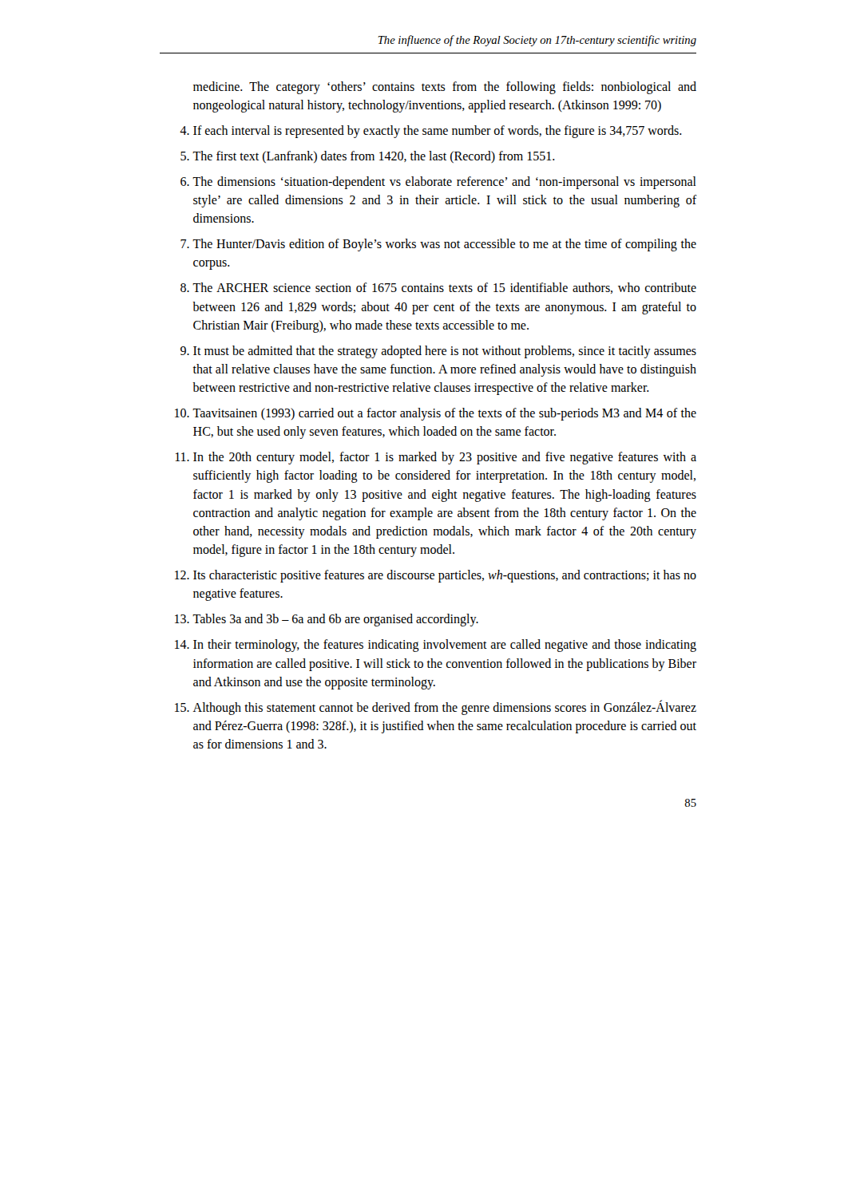The influence of the Royal Society on 17th-century scientific writing
medicine. The category ‘others’ contains texts from the following fields: nonbiological and nongeological natural history, technology/inventions, applied research. (Atkinson 1999: 70)
If each interval is represented by exactly the same number of words, the figure is 34,757 words.
The first text (Lanfrank) dates from 1420, the last (Record) from 1551.
The dimensions ‘situation-dependent vs elaborate reference’ and ‘non-impersonal vs impersonal style’ are called dimensions 2 and 3 in their article. I will stick to the usual numbering of dimensions.
The Hunter/Davis edition of Boyle’s works was not accessible to me at the time of compiling the corpus.
The ARCHER science section of 1675 contains texts of 15 identifiable authors, who contribute between 126 and 1,829 words; about 40 per cent of the texts are anonymous. I am grateful to Christian Mair (Freiburg), who made these texts accessible to me.
It must be admitted that the strategy adopted here is not without problems, since it tacitly assumes that all relative clauses have the same function. A more refined analysis would have to distinguish between restrictive and non-restrictive relative clauses irrespective of the relative marker.
Taavitsainen (1993) carried out a factor analysis of the texts of the sub-periods M3 and M4 of the HC, but she used only seven features, which loaded on the same factor.
In the 20th century model, factor 1 is marked by 23 positive and five negative features with a sufficiently high factor loading to be considered for interpretation. In the 18th century model, factor 1 is marked by only 13 positive and eight negative features. The high-loading features contraction and analytic negation for example are absent from the 18th century factor 1. On the other hand, necessity modals and prediction modals, which mark factor 4 of the 20th century model, figure in factor 1 in the 18th century model.
Its characteristic positive features are discourse particles, wh-questions, and contractions; it has no negative features.
Tables 3a and 3b – 6a and 6b are organised accordingly.
In their terminology, the features indicating involvement are called negative and those indicating information are called positive. I will stick to the convention followed in the publications by Biber and Atkinson and use the opposite terminology.
Although this statement cannot be derived from the genre dimensions scores in González-Álvarez and Pérez-Guerra (1998: 328f.), it is justified when the same recalculation procedure is carried out as for dimensions 1 and 3.
85